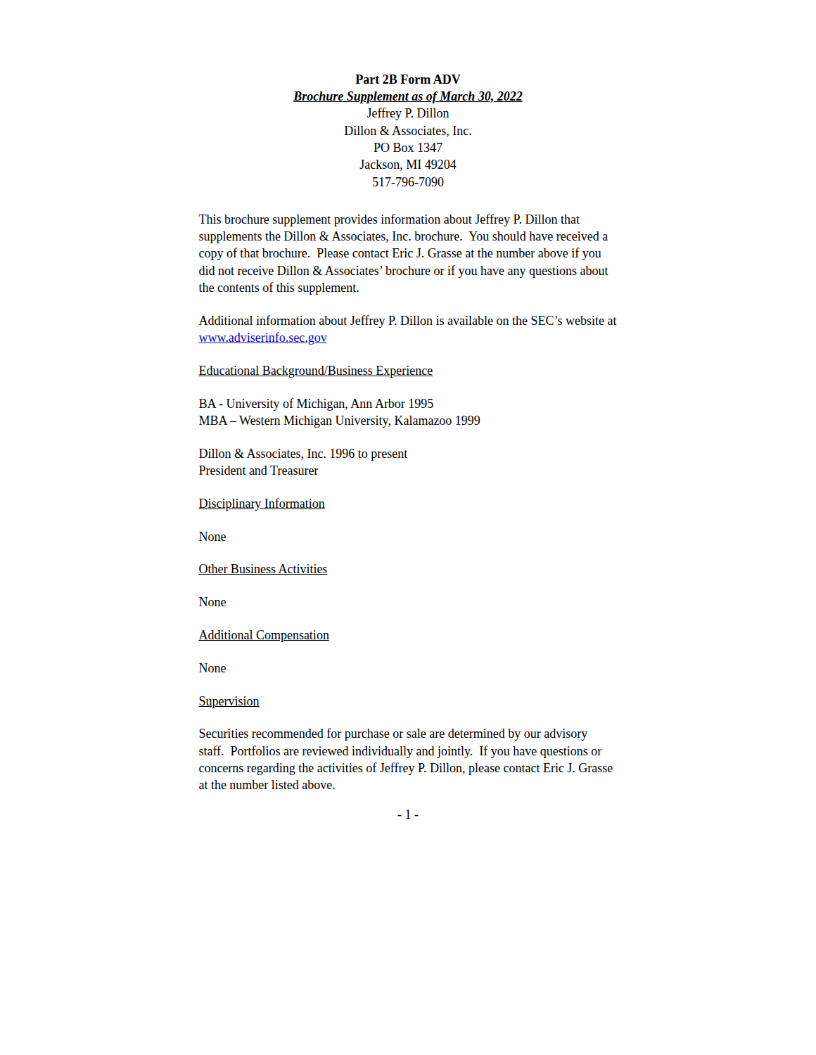Part 2B Form ADV Brochure Supplement as of March 30, 2022 Jeffrey P. Dillon Dillon & Associates, Inc. PO Box 1347 Jackson, MI 49204 517-796-7090
This brochure supplement provides information about Jeffrey P. Dillon that supplements the Dillon & Associates, Inc. brochure. You should have received a copy of that brochure. Please contact Eric J. Grasse at the number above if you did not receive Dillon & Associates’ brochure or if you have any questions about the contents of this supplement.
Additional information about Jeffrey P. Dillon is available on the SEC’s website at www.adviserinfo.sec.gov
Educational Background/Business Experience
BA - University of Michigan, Ann Arbor 1995
MBA – Western Michigan University, Kalamazoo 1999
Dillon & Associates, Inc. 1996 to present
President and Treasurer
Disciplinary Information
None
Other Business Activities
None
Additional Compensation
None
Supervision
Securities recommended for purchase or sale are determined by our advisory staff. Portfolios are reviewed individually and jointly. If you have questions or concerns regarding the activities of Jeffrey P. Dillon, please contact Eric J. Grasse at the number listed above.
- 1 -